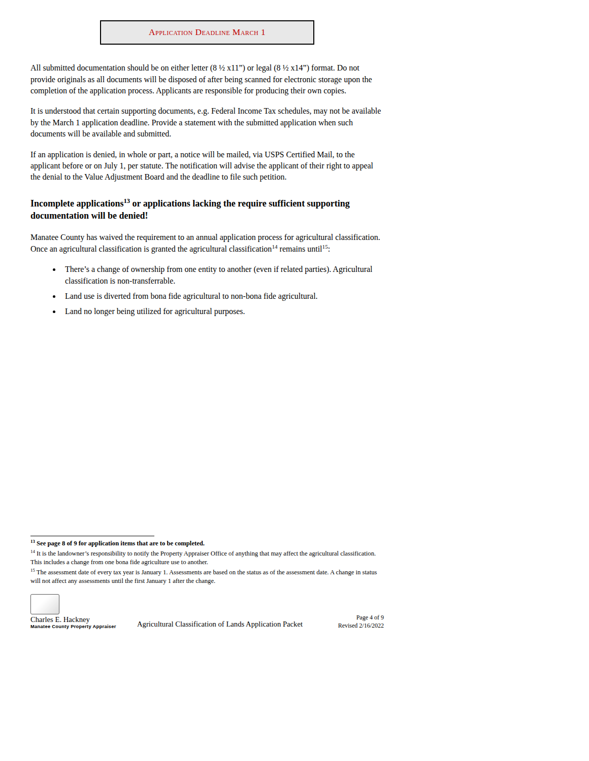Application Deadline March 1
All submitted documentation should be on either letter (8 ½ x11”) or legal (8 ½ x14”) format. Do not provide originals as all documents will be disposed of after being scanned for electronic storage upon the completion of the application process. Applicants are responsible for producing their own copies.
It is understood that certain supporting documents, e.g. Federal Income Tax schedules, may not be available by the March 1 application deadline. Provide a statement with the submitted application when such documents will be available and submitted.
If an application is denied, in whole or part, a notice will be mailed, via USPS Certified Mail, to the applicant before or on July 1, per statute. The notification will advise the applicant of their right to appeal the denial to the Value Adjustment Board and the deadline to file such petition.
Incomplete applications13 or applications lacking the require sufficient supporting documentation will be denied!
Manatee County has waived the requirement to an annual application process for agricultural classification. Once an agricultural classification is granted the agricultural classification14 remains until15:
There’s a change of ownership from one entity to another (even if related parties). Agricultural classification is non-transferrable.
Land use is diverted from bona fide agricultural to non-bona fide agricultural.
Land no longer being utilized for agricultural purposes.
13 See page 8 of 9 for application items that are to be completed.
14 It is the landowner’s responsibility to notify the Property Appraiser Office of anything that may affect the agricultural classification. This includes a change from one bona fide agriculture use to another.
15 The assessment date of every tax year is January 1. Assessments are based on the status as of the assessment date. A change in status will not affect any assessments until the first January 1 after the change.
Charles E. Hackney
Manatee County Property Appraiser
Agricultural Classification of Lands Application Packet
Page 4 of 9
Revised 2/16/2022